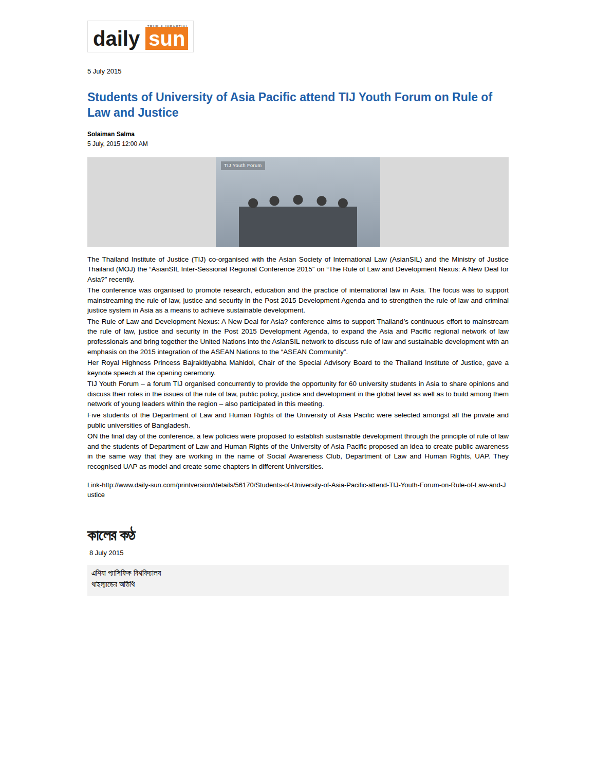True & Impartial
daily sun
5 July 2015
Students of University of Asia Pacific attend TIJ Youth Forum on Rule of Law and Justice
Solaiman Salma
5 July, 2015 12:00 AM
TIJ Youth Forum
The Thailand Institute of Justice (TIJ) co-organised with the Asian Society of International Law (AsianSIL) and the Ministry of Justice Thailand (MOJ) the “AsianSIL Inter-Sessional Regional Conference 2015” on “The Rule of Law and Development Nexus: A New Deal for Asia?” recently.
The conference was organised to promote research, education and the practice of international law in Asia. The focus was to support mainstreaming the rule of law, justice and security in the Post 2015 Development Agenda and to strengthen the rule of law and criminal justice system in Asia as a means to achieve sustainable development.
The Rule of Law and Development Nexus: A New Deal for Asia? conference aims to support Thailand’s continuous effort to mainstream the rule of law, justice and security in the Post 2015 Development Agenda, to expand the Asia and Pacific regional network of law professionals and bring together the United Nations into the AsianSIL network to discuss rule of law and sustainable development with an emphasis on the 2015 integration of the ASEAN Nations to the “ASEAN Community”.
Her Royal Highness Princess Bajrakitiyabha Mahidol, Chair of the Special Advisory Board to the Thailand Institute of Justice, gave a keynote speech at the opening ceremony.
TIJ Youth Forum – a forum TIJ organised concurrently to provide the opportunity for 60 university students in Asia to share opinions and discuss their roles in the issues of the rule of law, public policy, justice and development in the global level as well as to build among them network of young leaders within the region – also participated in this meeting.
Five students of the Department of Law and Human Rights of the University of Asia Pacific were selected amongst all the private and public universities of Bangladesh.
ON the final day of the conference, a few policies were proposed to establish sustainable development through the principle of rule of law and the students of Department of Law and Human Rights of the University of Asia Pacific proposed an idea to create public awareness in the same way that they are working in the name of Social Awareness Club, Department of Law and Human Rights, UAP. They recognised UAP as model and create some chapters in different Universities.
Link-http://www.daily-sun.com/printversion/details/56170/Students-of-University-of-Asia-Pacific-attend-TIJ-Youth-Forum-on-Rule-of-Law-and-Justice
কালের কণ্ঠ
8 July 2015
এশিয়া প্যাসিফিক বিশ্ববিদ্যালয়
থাইল্যান্ডের অতিথি